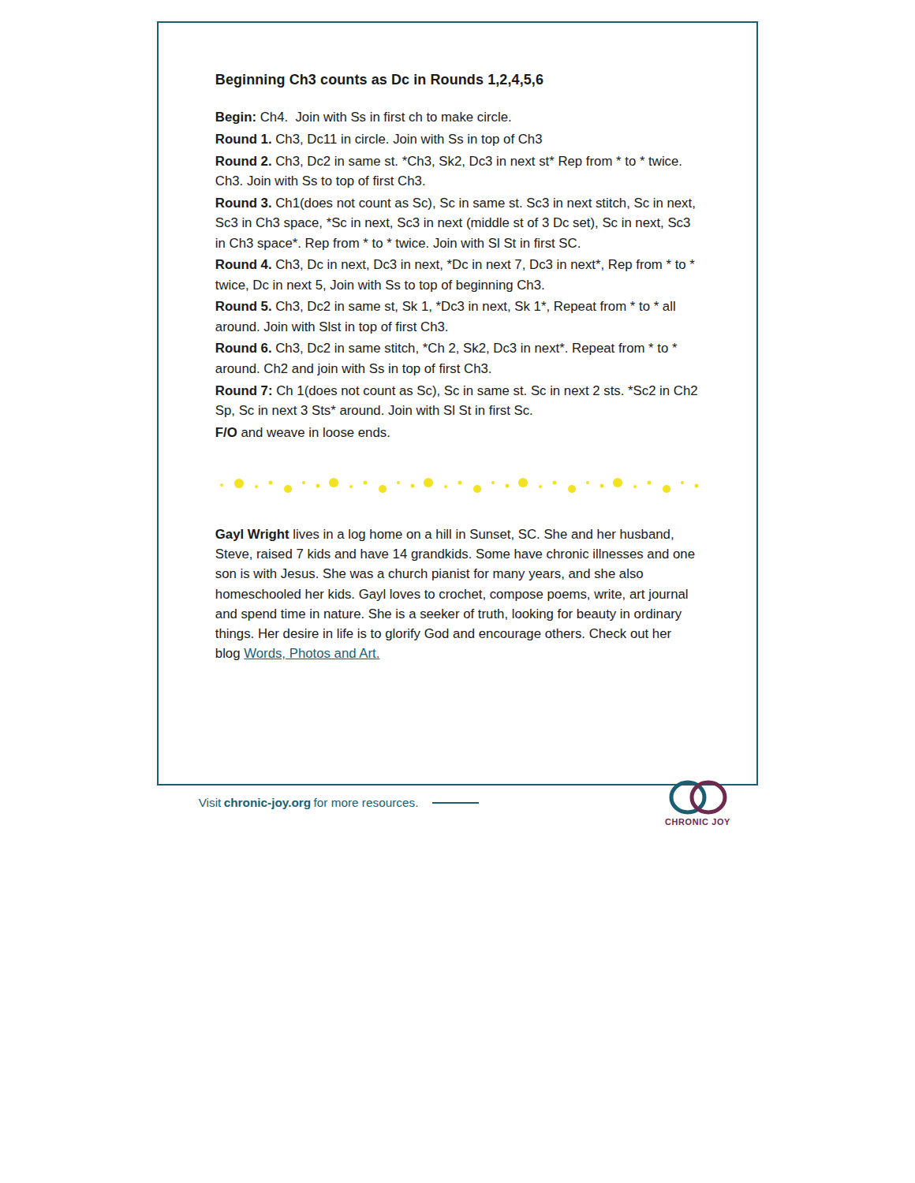Beginning Ch3 counts as Dc in Rounds 1,2,4,5,6
Begin: Ch4. Join with Ss in first ch to make circle.
Round 1. Ch3, Dc11 in circle. Join with Ss in top of Ch3
Round 2. Ch3, Dc2 in same st. *Ch3, Sk2, Dc3 in next st* Rep from * to * twice. Ch3. Join with Ss to top of first Ch3.
Round 3. Ch1(does not count as Sc), Sc in same st. Sc3 in next stitch, Sc in next, Sc3 in Ch3 space, *Sc in next, Sc3 in next (middle st of 3 Dc set), Sc in next, Sc3 in Ch3 space*. Rep from * to * twice. Join with Sl St in first SC.
Round 4. Ch3, Dc in next, Dc3 in next, *Dc in next 7, Dc3 in next*, Rep from * to * twice, Dc in next 5, Join with Ss to top of beginning Ch3.
Round 5. Ch3, Dc2 in same st, Sk 1, *Dc3 in next, Sk 1*, Repeat from * to * all around. Join with Slst in top of first Ch3.
Round 6. Ch3, Dc2 in same stitch, *Ch 2, Sk2, Dc3 in next*. Repeat from * to * around. Ch2 and join with Ss in top of first Ch3.
Round 7: Ch 1(does not count as Sc), Sc in same st. Sc in next 2 sts. *Sc2 in Ch2 Sp, Sc in next 3 Sts* around. Join with Sl St in first Sc.
F/O and weave in loose ends.
Gayl Wright lives in a log home on a hill in Sunset, SC. She and her husband, Steve, raised 7 kids and have 14 grandkids. Some have chronic illnesses and one son is with Jesus. She was a church pianist for many years, and she also homeschooled her kids. Gayl loves to crochet, compose poems, write, art journal and spend time in nature. She is a seeker of truth, looking for beauty in ordinary things. Her desire in life is to glorify God and encourage others. Check out her blog Words, Photos and Art.
Visit chronic-joy.org for more resources.
CHRONIC JOY